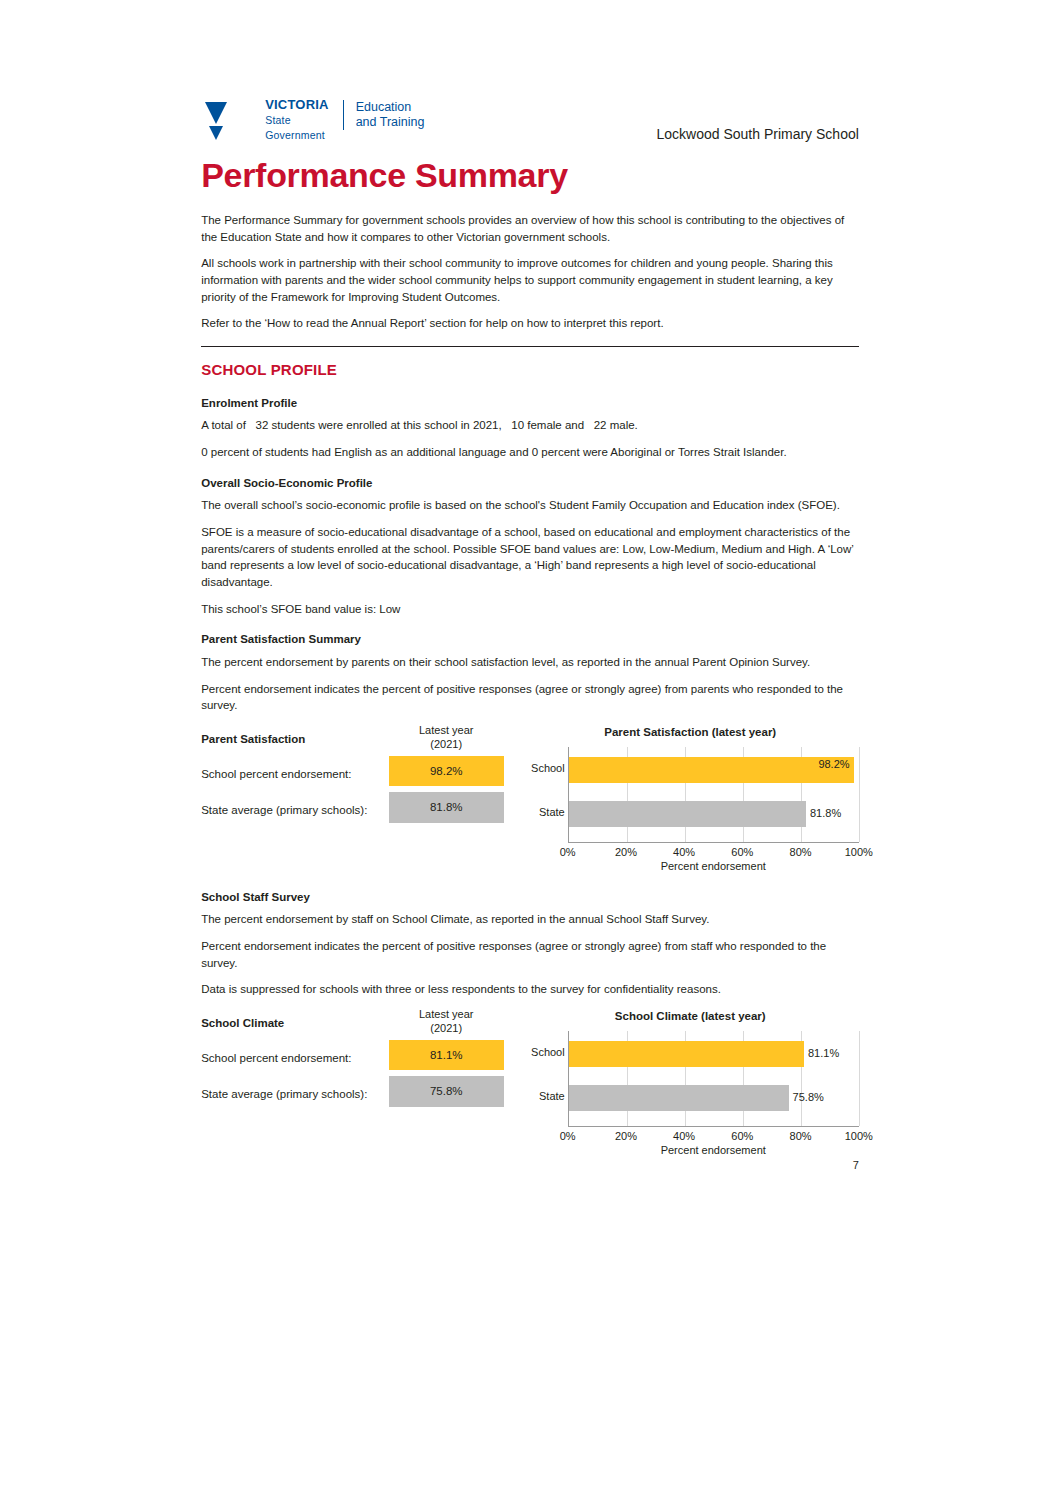VICTORIA
State
Government
Education
and Training
Lockwood South Primary School
Performance Summary
The Performance Summary for government schools provides an overview of how this school is contributing to the objectives of the Education State and how it compares to other Victorian government schools.
All schools work in partnership with their school community to improve outcomes for children and young people. Sharing this information with parents and the wider school community helps to support community engagement in student learning, a key priority of the Framework for Improving Student Outcomes.
Refer to the ‘How to read the Annual Report’ section for help on how to interpret this report.
SCHOOL PROFILE
Enrolment Profile
A total of 32 students were enrolled at this school in 2021, 10 female and 22 male.
0 percent of students had English as an additional language and 0 percent were Aboriginal or Torres Strait Islander.
Overall Socio-Economic Profile
The overall school’s socio-economic profile is based on the school's Student Family Occupation and Education index (SFOE).
SFOE is a measure of socio-educational disadvantage of a school, based on educational and employment characteristics of the parents/carers of students enrolled at the school. Possible SFOE band values are: Low, Low-Medium, Medium and High. A ‘Low’ band represents a low level of socio-educational disadvantage, a ‘High’ band represents a high level of socio-educational disadvantage.
This school’s SFOE band value is: Low
Parent Satisfaction Summary
The percent endorsement by parents on their school satisfaction level, as reported in the annual Parent Opinion Survey.
Percent endorsement indicates the percent of positive responses (agree or strongly agree) from parents who responded to the survey.
| Parent Satisfaction | Latest year (2021) |
| School percent endorsement: | 98.2% |
| State average (primary schools): | 81.8% |
Parent Satisfaction (latest year)
School State
98.2%
81.8%
0% 20% 40% 60% 80% 100%
Percent endorsement
School Staff Survey
The percent endorsement by staff on School Climate, as reported in the annual School Staff Survey.
Percent endorsement indicates the percent of positive responses (agree or strongly agree) from staff who responded to the survey.
Data is suppressed for schools with three or less respondents to the survey for confidentiality reasons.
| School Climate | Latest year (2021) |
| School percent endorsement: | 81.1% |
| State average (primary schools): | 75.8% |
School Climate (latest year)
School State
81.1%
75.8%
0% 20% 40% 60% 80% 100%
Percent endorsement
7